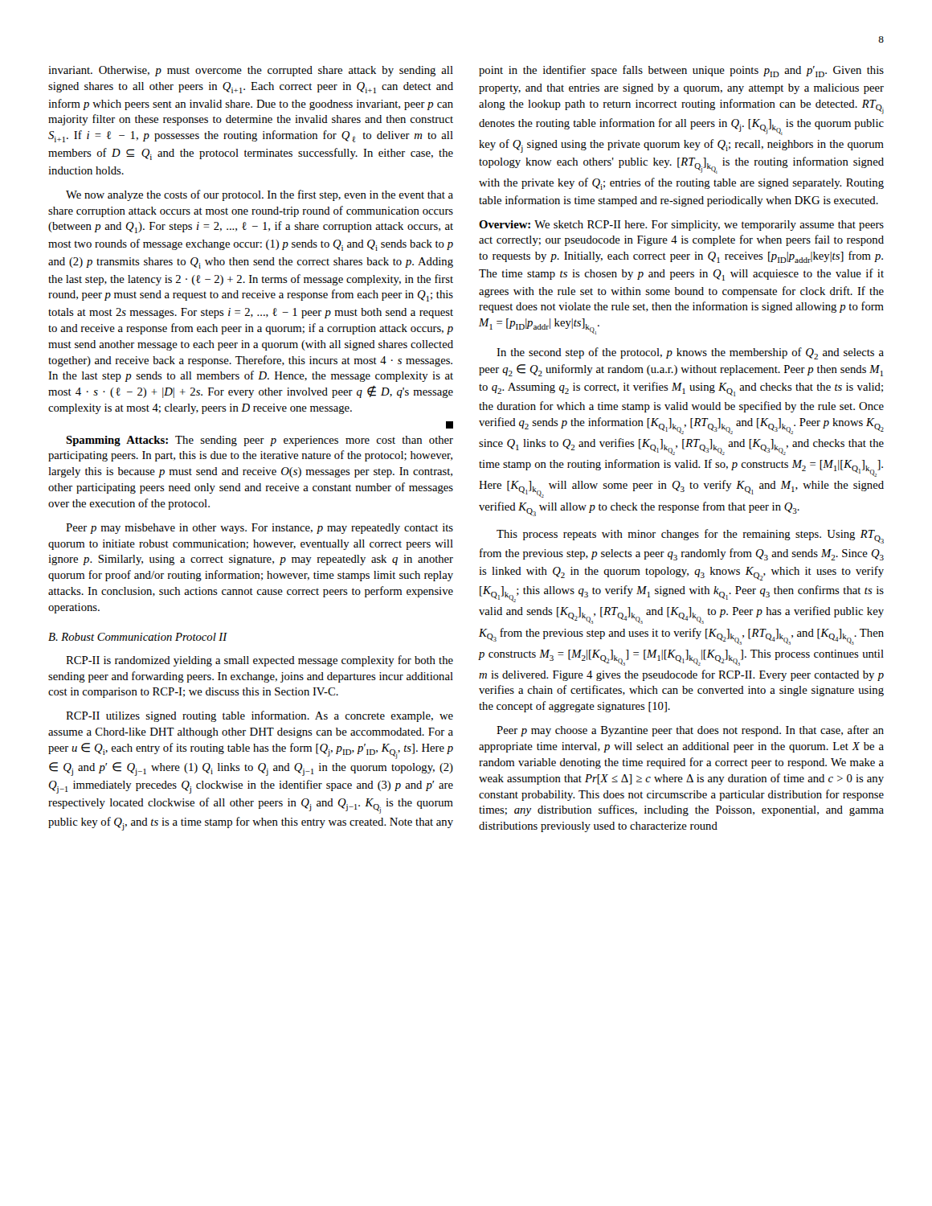8
invariant. Otherwise, p must overcome the corrupted share attack by sending all signed shares to all other peers in Qi+1. Each correct peer in Qi+1 can detect and inform p which peers sent an invalid share. Due to the goodness invariant, peer p can majority filter on these responses to determine the invalid shares and then construct Si+1. If i = ℓ − 1, p possesses the routing information for Qℓ to deliver m to all members of D ⊆ Qi and the protocol terminates successfully. In either case, the induction holds.
We now analyze the costs of our protocol. In the first step, even in the event that a share corruption attack occurs at most one round-trip round of communication occurs (between p and Q1). For steps i = 2, ..., ℓ − 1, if a share corruption attack occurs, at most two rounds of message exchange occur: (1) p sends to Qi and Qi sends back to p and (2) p transmits shares to Qi who then send the correct shares back to p. Adding the last step, the latency is 2 · (ℓ − 2) + 2. In terms of message complexity, in the first round, peer p must send a request to and receive a response from each peer in Q1; this totals at most 2s messages. For steps i = 2, ..., ℓ − 1 peer p must both send a request to and receive a response from each peer in a quorum; if a corruption attack occurs, p must send another message to each peer in a quorum (with all signed shares collected together) and receive back a response. Therefore, this incurs at most 4 · s messages. In the last step p sends to all members of D. Hence, the message complexity is at most 4 · s · (ℓ − 2) + |D| + 2s. For every other involved peer q ∉ D, q's message complexity is at most 4; clearly, peers in D receive one message.
Spamming Attacks: The sending peer p experiences more cost than other participating peers. In part, this is due to the iterative nature of the protocol; however, largely this is because p must send and receive O(s) messages per step. In contrast, other participating peers need only send and receive a constant number of messages over the execution of the protocol.
Peer p may misbehave in other ways. For instance, p may repeatedly contact its quorum to initiate robust communication; however, eventually all correct peers will ignore p. Similarly, using a correct signature, p may repeatedly ask q in another quorum for proof and/or routing information; however, time stamps limit such replay attacks. In conclusion, such actions cannot cause correct peers to perform expensive operations.
B. Robust Communication Protocol II
RCP-II is randomized yielding a small expected message complexity for both the sending peer and forwarding peers. In exchange, joins and departures incur additional cost in comparison to RCP-I; we discuss this in Section IV-C.
RCP-II utilizes signed routing table information. As a concrete example, we assume a Chord-like DHT although other DHT designs can be accommodated. For a peer u ∈ Qi, each entry of its routing table has the form [Qj, pID, p′ID, KQj, ts]. Here p ∈ Qj and p′ ∈ Qj−1 where (1) Qi links to Qj and Qj−1 in the quorum topology, (2) Qj−1 immediately precedes Qj clockwise in the identifier space and (3) p and p′ are respectively located clockwise of all other peers in Qj and Qj−1. KQj is the quorum public key of Qj, and ts is a time stamp for when this entry was created. Note that any point in the identifier space falls between unique points pID and p′ID. Given this property, and that entries are signed by a quorum, any attempt by a malicious peer along the lookup path to return incorrect routing information can be detected. RTQj denotes the routing table information for all peers in Qj. [KQj]kQi is the quorum public key of Qj signed using the private quorum key of Qi; recall, neighbors in the quorum topology know each others' public key. [RTQj]kQi is the routing information signed with the private key of Qi; entries of the routing table are signed separately. Routing table information is time stamped and re-signed periodically when DKG is executed.
Overview: We sketch RCP-II here. For simplicity, we temporarily assume that peers act correctly; our pseudocode in Figure 4 is complete for when peers fail to respond to requests by p. Initially, each correct peer in Q1 receives [pID|paddr|key|ts] from p. The time stamp ts is chosen by p and peers in Q1 will acquiesce to the value if it agrees with the rule set to within some bound to compensate for clock drift. If the request does not violate the rule set, then the information is signed allowing p to form M1 = [pID|paddr| key|ts]kQ1.
In the second step of the protocol, p knows the membership of Q2 and selects a peer q2 ∈ Q2 uniformly at random (u.a.r.) without replacement. Peer p then sends M1 to q2. Assuming q2 is correct, it verifies M1 using KQ1 and checks that the ts is valid; the duration for which a time stamp is valid would be specified by the rule set. Once verified q2 sends p the information [KQ1]kQ2, [RTQ3]kQ2 and [KQ3]kQ2. Peer p knows KQ2 since Q1 links to Q2 and verifies [KQ1]kQ2, [RTQ3]kQ2 and [KQ3]kQ2, and checks that the time stamp on the routing information is valid. If so, p constructs M2 = [M1|[KQ1]kQ2]. Here [KQ1]kQ2 will allow some peer in Q3 to verify KQ1 and M1, while the signed verified KQ3 will allow p to check the response from that peer in Q3.
This process repeats with minor changes for the remaining steps. Using RTQ3 from the previous step, p selects a peer q3 randomly from Q3 and sends M2. Since Q3 is linked with Q2 in the quorum topology, q3 knows KQ2, which it uses to verify [KQ1]kQ2; this allows q3 to verify M1 signed with kQ1. Peer q3 then confirms that ts is valid and sends [KQ2]kQ3, [RTQ4]kQ3 and [KQ4]kQ3 to p. Peer p has a verified public key KQ3 from the previous step and uses it to verify [KQ2]kQ3, [RTQ4]kQ3, and [KQ4]kQ3. Then p constructs M3 = [M2|[KQ2]kQ3] = [M1|[KQ1]kQ2|[KQ2]kQ3]. This process continues until m is delivered. Figure 4 gives the pseudocode for RCP-II. Every peer contacted by p verifies a chain of certificates, which can be converted into a single signature using the concept of aggregate signatures [10].
Peer p may choose a Byzantine peer that does not respond. In that case, after an appropriate time interval, p will select an additional peer in the quorum. Let X be a random variable denoting the time required for a correct peer to respond. We make a weak assumption that Pr[X ≤ Δ] ≥ c where Δ is any duration of time and c > 0 is any constant probability. This does not circumscribe a particular distribution for response times; any distribution suffices, including the Poisson, exponential, and gamma distributions previously used to characterize round